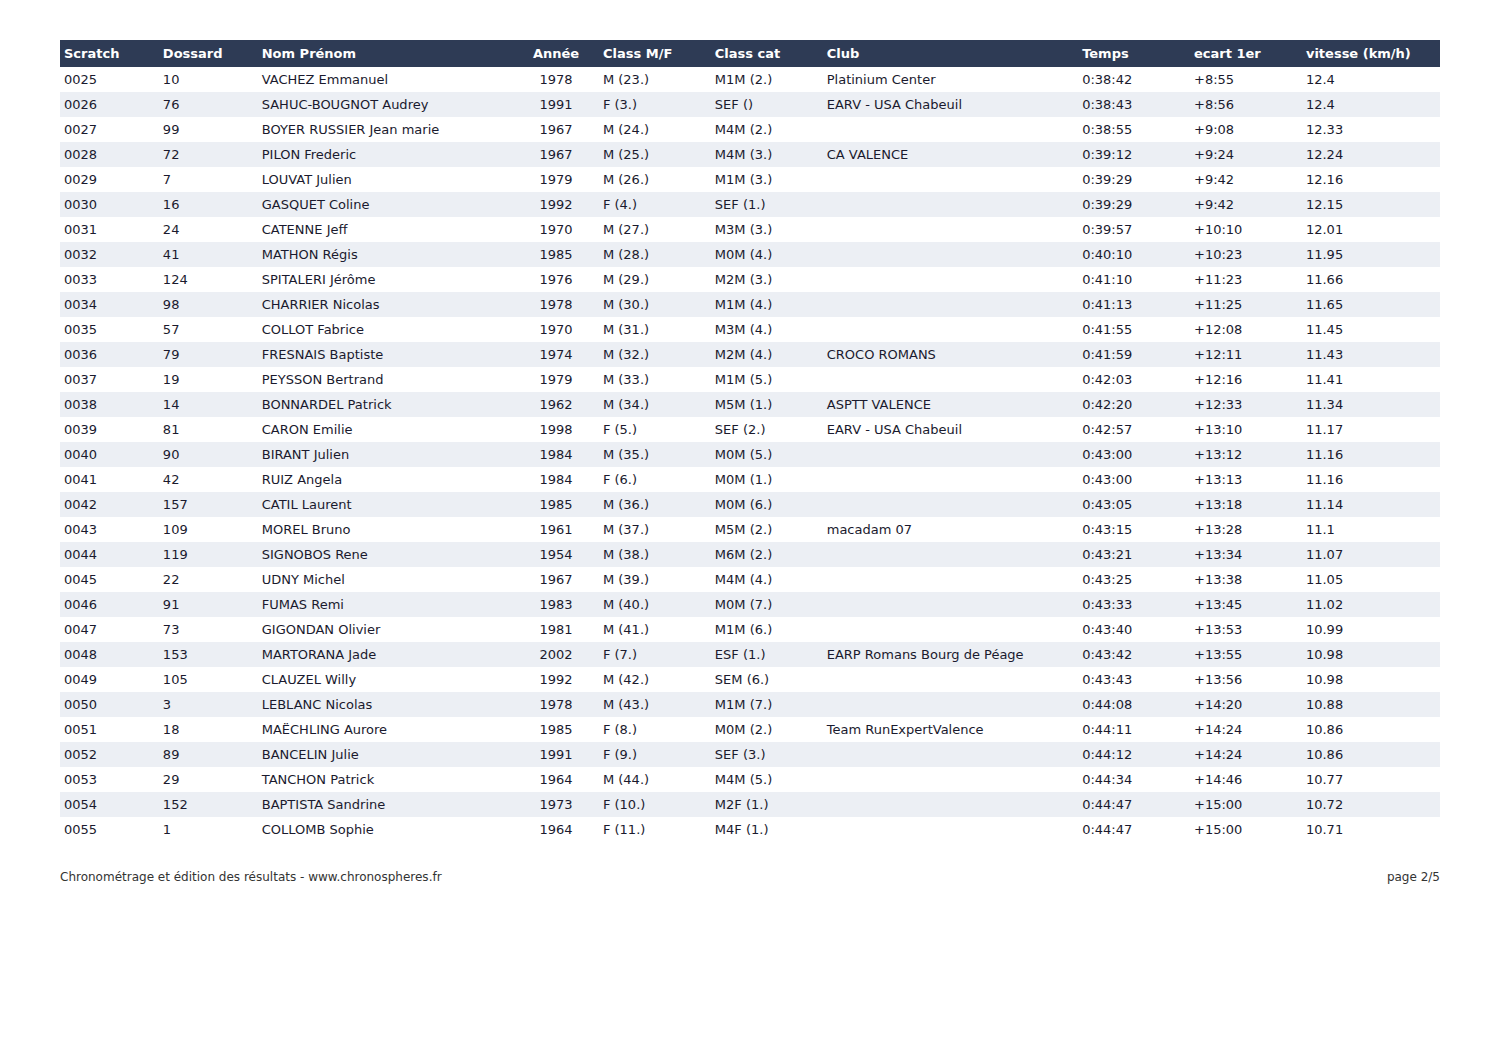| Scratch | Dossard | Nom Prénom | Année | Class M/F | Class cat | Club | Temps | ecart 1er | vitesse (km/h) |
| --- | --- | --- | --- | --- | --- | --- | --- | --- | --- |
| 0025 | 10 | VACHEZ Emmanuel | 1978 | M (23.) | M1M (2.) | Platinium Center | 0:38:42 | +8:55 | 12.4 |
| 0026 | 76 | SAHUC-BOUGNOT Audrey | 1991 | F (3.) | SEF () | EARV - USA Chabeuil | 0:38:43 | +8:56 | 12.4 |
| 0027 | 99 | BOYER RUSSIER Jean marie | 1967 | M (24.) | M4M (2.) | | 0:38:55 | +9:08 | 12.33 |
| 0028 | 72 | PILON Frederic | 1967 | M (25.) | M4M (3.) | CA VALENCE | 0:39:12 | +9:24 | 12.24 |
| 0029 | 7 | LOUVAT Julien | 1979 | M (26.) | M1M (3.) | | 0:39:29 | +9:42 | 12.16 |
| 0030 | 16 | GASQUET Coline | 1992 | F (4.) | SEF (1.) | | 0:39:29 | +9:42 | 12.15 |
| 0031 | 24 | CATENNE Jeff | 1970 | M (27.) | M3M (3.) | | 0:39:57 | +10:10 | 12.01 |
| 0032 | 41 | MATHON Régis | 1985 | M (28.) | M0M (4.) | | 0:40:10 | +10:23 | 11.95 |
| 0033 | 124 | SPITALERI Jérôme | 1976 | M (29.) | M2M (3.) | | 0:41:10 | +11:23 | 11.66 |
| 0034 | 98 | CHARRIER Nicolas | 1978 | M (30.) | M1M (4.) | | 0:41:13 | +11:25 | 11.65 |
| 0035 | 57 | COLLOT Fabrice | 1970 | M (31.) | M3M (4.) | | 0:41:55 | +12:08 | 11.45 |
| 0036 | 79 | FRESNAIS Baptiste | 1974 | M (32.) | M2M (4.) | CROCO ROMANS | 0:41:59 | +12:11 | 11.43 |
| 0037 | 19 | PEYSSON Bertrand | 1979 | M (33.) | M1M (5.) | | 0:42:03 | +12:16 | 11.41 |
| 0038 | 14 | BONNARDEL Patrick | 1962 | M (34.) | M5M (1.) | ASPTT VALENCE | 0:42:20 | +12:33 | 11.34 |
| 0039 | 81 | CARON Emilie | 1998 | F (5.) | SEF (2.) | EARV - USA Chabeuil | 0:42:57 | +13:10 | 11.17 |
| 0040 | 90 | BIRANT Julien | 1984 | M (35.) | M0M (5.) | | 0:43:00 | +13:12 | 11.16 |
| 0041 | 42 | RUIZ Angela | 1984 | F (6.) | M0M (1.) | | 0:43:00 | +13:13 | 11.16 |
| 0042 | 157 | CATIL Laurent | 1985 | M (36.) | M0M (6.) | | 0:43:05 | +13:18 | 11.14 |
| 0043 | 109 | MOREL Bruno | 1961 | M (37.) | M5M (2.) | macadam 07 | 0:43:15 | +13:28 | 11.1 |
| 0044 | 119 | SIGNOBOS Rene | 1954 | M (38.) | M6M (2.) | | 0:43:21 | +13:34 | 11.07 |
| 0045 | 22 | UDNY Michel | 1967 | M (39.) | M4M (4.) | | 0:43:25 | +13:38 | 11.05 |
| 0046 | 91 | FUMAS Remi | 1983 | M (40.) | M0M (7.) | | 0:43:33 | +13:45 | 11.02 |
| 0047 | 73 | GIGONDAN Olivier | 1981 | M (41.) | M1M (6.) | | 0:43:40 | +13:53 | 10.99 |
| 0048 | 153 | MARTORANA Jade | 2002 | F (7.) | ESF (1.) | EARP Romans Bourg de Péage | 0:43:42 | +13:55 | 10.98 |
| 0049 | 105 | CLAUZEL Willy | 1992 | M (42.) | SEM (6.) | | 0:43:43 | +13:56 | 10.98 |
| 0050 | 3 | LEBLANC Nicolas | 1978 | M (43.) | M1M (7.) | | 0:44:08 | +14:20 | 10.88 |
| 0051 | 18 | MAËCHLING Aurore | 1985 | F (8.) | M0M (2.) | Team RunExpertValence | 0:44:11 | +14:24 | 10.86 |
| 0052 | 89 | BANCELIN Julie | 1991 | F (9.) | SEF (3.) | | 0:44:12 | +14:24 | 10.86 |
| 0053 | 29 | TANCHON Patrick | 1964 | M (44.) | M4M (5.) | | 0:44:34 | +14:46 | 10.77 |
| 0054 | 152 | BAPTISTA Sandrine | 1973 | F (10.) | M2F (1.) | | 0:44:47 | +15:00 | 10.72 |
| 0055 | 1 | COLLOMB Sophie | 1964 | F (11.) | M4F (1.) | | 0:44:47 | +15:00 | 10.71 |
Chronométrage et édition des résultats - www.chronospheres.fr page 2/5